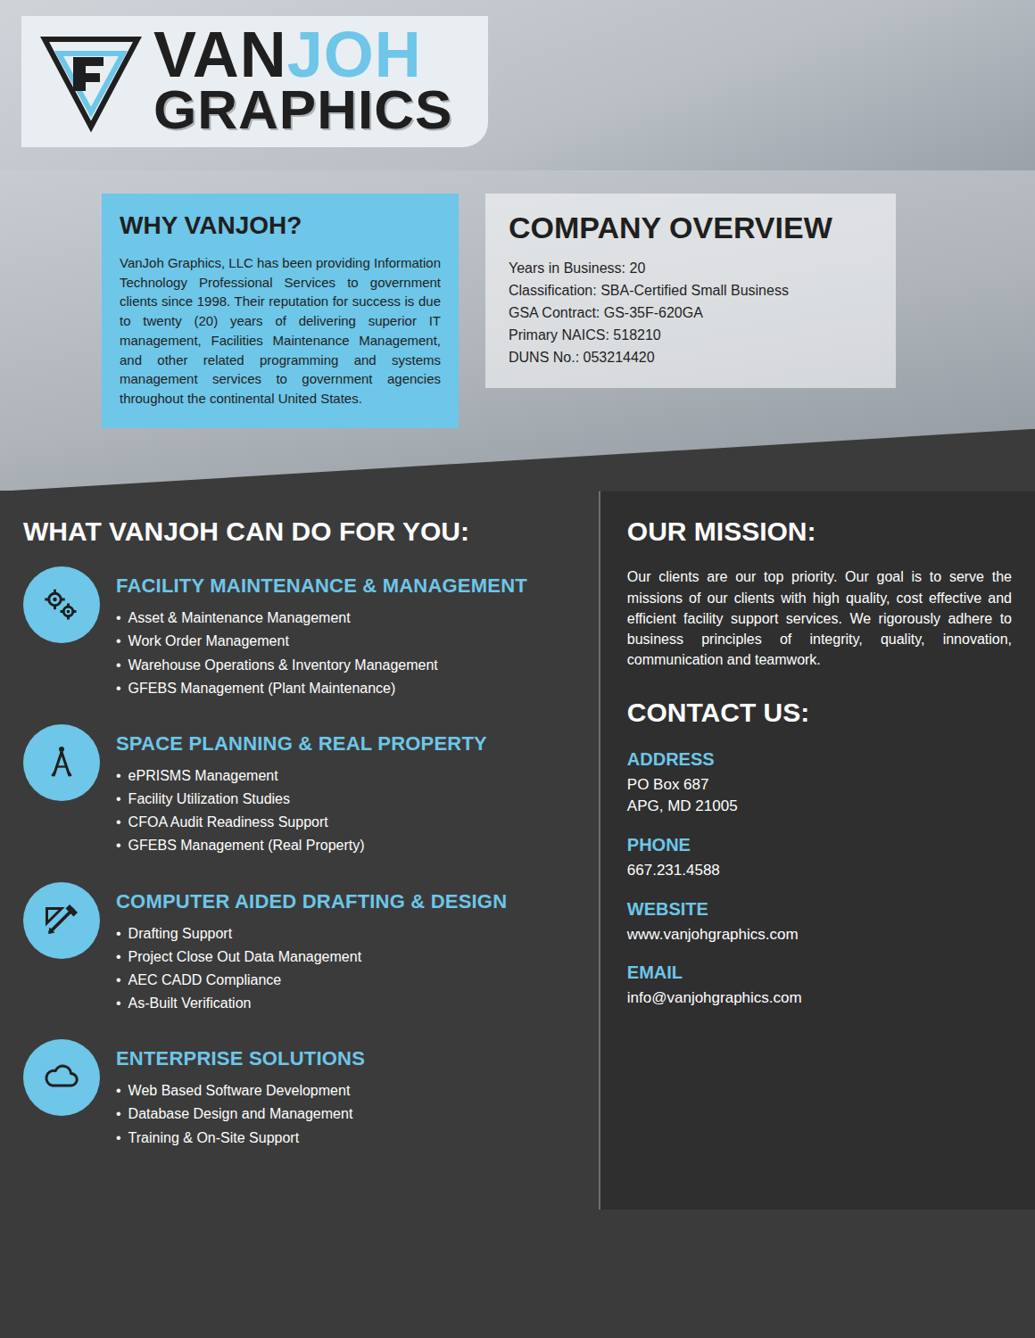VAN JOH GRAPHICS
WHY VANJOH?
VanJoh Graphics, LLC has been providing Information Technology Professional Services to government clients since 1998. Their reputation for success is due to twenty (20) years of delivering superior IT management, Facilities Maintenance Management, and other related programming and systems management services to government agencies throughout the continental United States.
COMPANY OVERVIEW
Years in Business: 20
Classification: SBA-Certified Small Business
GSA Contract: GS-35F-620GA
Primary NAICS: 518210
DUNS No.: 053214420
WHAT VANJOH CAN DO FOR YOU:
FACILITY MAINTENANCE & MANAGEMENT
Asset & Maintenance Management
Work Order Management
Warehouse Operations & Inventory Management
GFEBS Management (Plant Maintenance)
SPACE PLANNING & REAL PROPERTY
ePRISMS Management
Facility Utilization Studies
CFOA Audit Readiness Support
GFEBS Management (Real Property)
COMPUTER AIDED DRAFTING & DESIGN
Drafting Support
Project Close Out Data Management
AEC CADD Compliance
As-Built Verification
ENTERPRISE SOLUTIONS
Web Based Software Development
Database Design and Management
Training & On-Site Support
OUR MISSION:
Our clients are our top priority. Our goal is to serve the missions of our clients with high quality, cost effective and efficient facility support services. We rigorously adhere to business principles of integrity, quality, innovation, communication and teamwork.
CONTACT US:
ADDRESS
PO Box 687
APG, MD 21005
PHONE
667.231.4588
WEBSITE
www.vanjohgraphics.com
EMAIL
info@vanjohgraphics.com